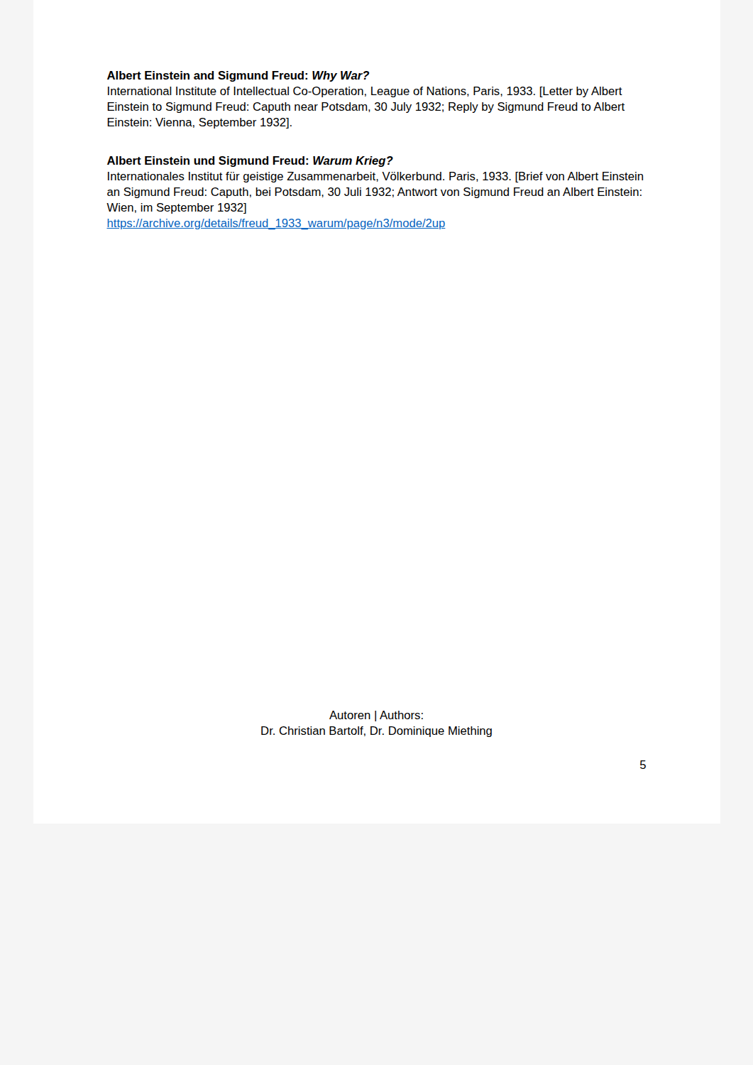Albert Einstein and Sigmund Freud: Why War?
International Institute of Intellectual Co-Operation, League of Nations, Paris, 1933. [Letter by Albert Einstein to Sigmund Freud: Caputh near Potsdam, 30 July 1932; Reply by Sigmund Freud to Albert Einstein: Vienna, September 1932].
Albert Einstein und Sigmund Freud: Warum Krieg?
Internationales Institut für geistige Zusammenarbeit, Völkerbund. Paris, 1933. [Brief von Albert Einstein an Sigmund Freud: Caputh, bei Potsdam, 30 Juli 1932; Antwort von Sigmund Freud an Albert Einstein: Wien, im September 1932]
https://archive.org/details/freud_1933_warum/page/n3/mode/2up
Autoren | Authors:
Dr. Christian Bartolf, Dr. Dominique Miething
5